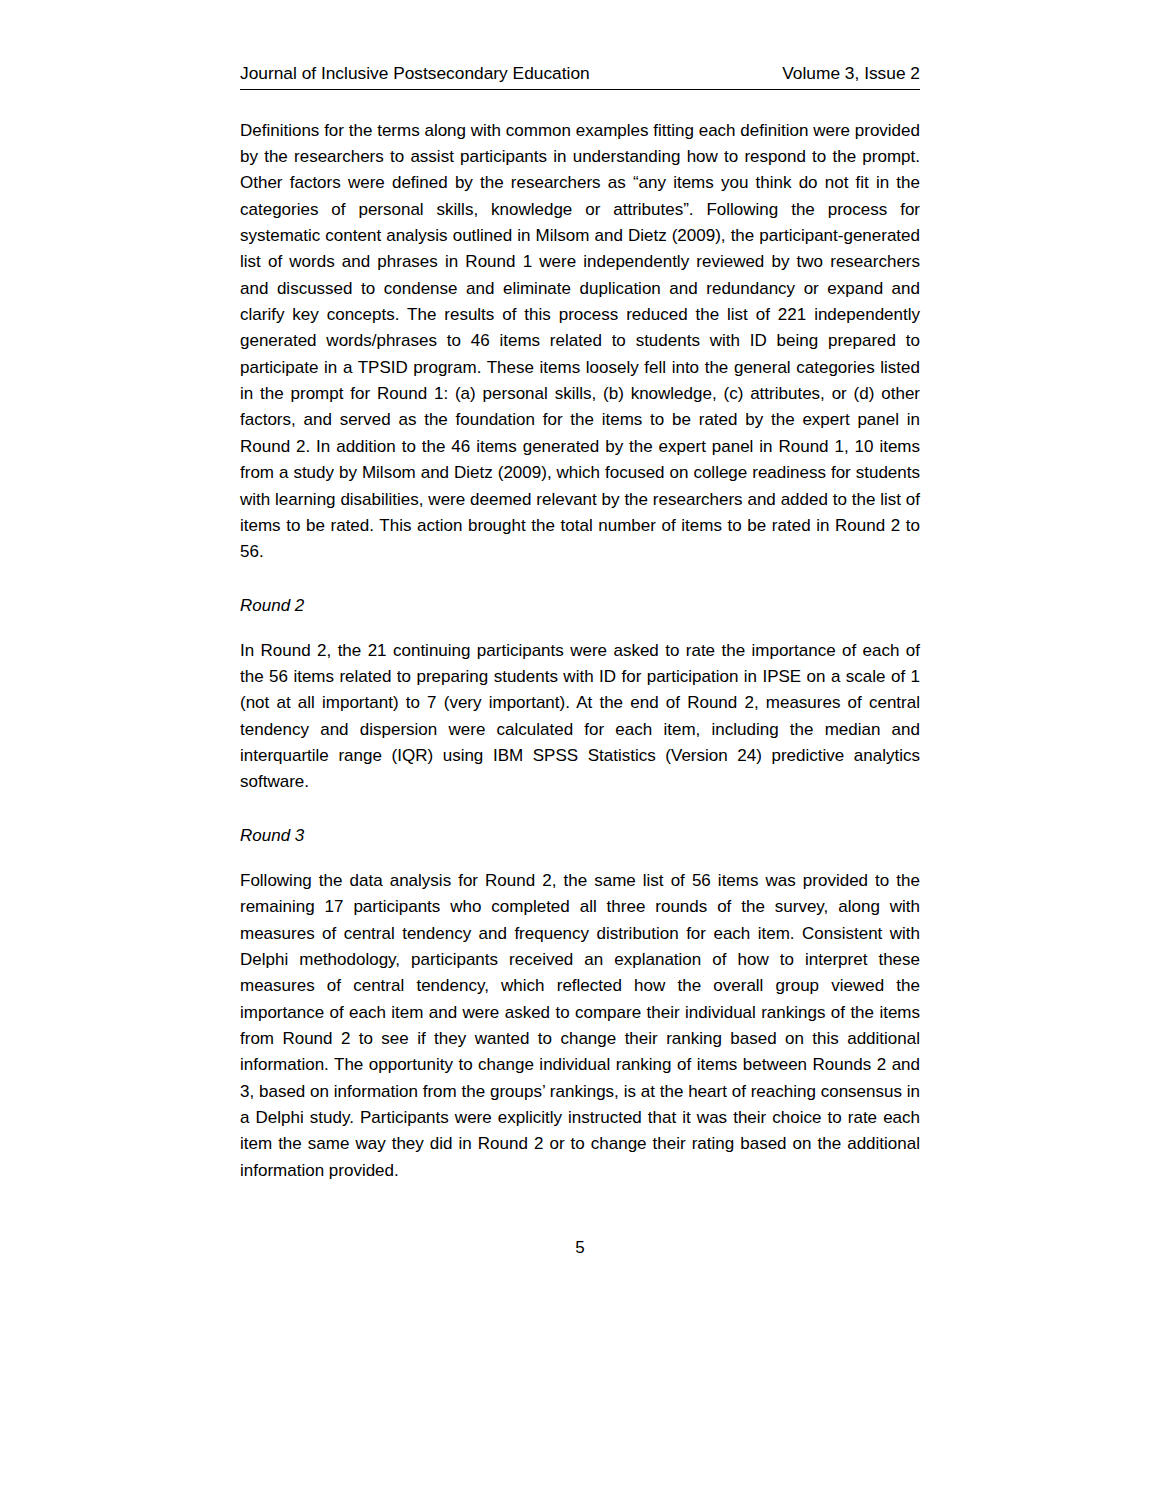Journal of Inclusive Postsecondary Education Volume 3, Issue 2
Definitions for the terms along with common examples fitting each definition were provided by the researchers to assist participants in understanding how to respond to the prompt. Other factors were defined by the researchers as “any items you think do not fit in the categories of personal skills, knowledge or attributes”. Following the process for systematic content analysis outlined in Milsom and Dietz (2009), the participant-generated list of words and phrases in Round 1 were independently reviewed by two researchers and discussed to condense and eliminate duplication and redundancy or expand and clarify key concepts. The results of this process reduced the list of 221 independently generated words/phrases to 46 items related to students with ID being prepared to participate in a TPSID program. These items loosely fell into the general categories listed in the prompt for Round 1: (a) personal skills, (b) knowledge, (c) attributes, or (d) other factors, and served as the foundation for the items to be rated by the expert panel in Round 2. In addition to the 46 items generated by the expert panel in Round 1, 10 items from a study by Milsom and Dietz (2009), which focused on college readiness for students with learning disabilities, were deemed relevant by the researchers and added to the list of items to be rated. This action brought the total number of items to be rated in Round 2 to 56.
Round 2
In Round 2, the 21 continuing participants were asked to rate the importance of each of the 56 items related to preparing students with ID for participation in IPSE on a scale of 1 (not at all important) to 7 (very important). At the end of Round 2, measures of central tendency and dispersion were calculated for each item, including the median and interquartile range (IQR) using IBM SPSS Statistics (Version 24) predictive analytics software.
Round 3
Following the data analysis for Round 2, the same list of 56 items was provided to the remaining 17 participants who completed all three rounds of the survey, along with measures of central tendency and frequency distribution for each item. Consistent with Delphi methodology, participants received an explanation of how to interpret these measures of central tendency, which reflected how the overall group viewed the importance of each item and were asked to compare their individual rankings of the items from Round 2 to see if they wanted to change their ranking based on this additional information. The opportunity to change individual ranking of items between Rounds 2 and 3, based on information from the groups’ rankings, is at the heart of reaching consensus in a Delphi study. Participants were explicitly instructed that it was their choice to rate each item the same way they did in Round 2 or to change their rating based on the additional information provided.
5